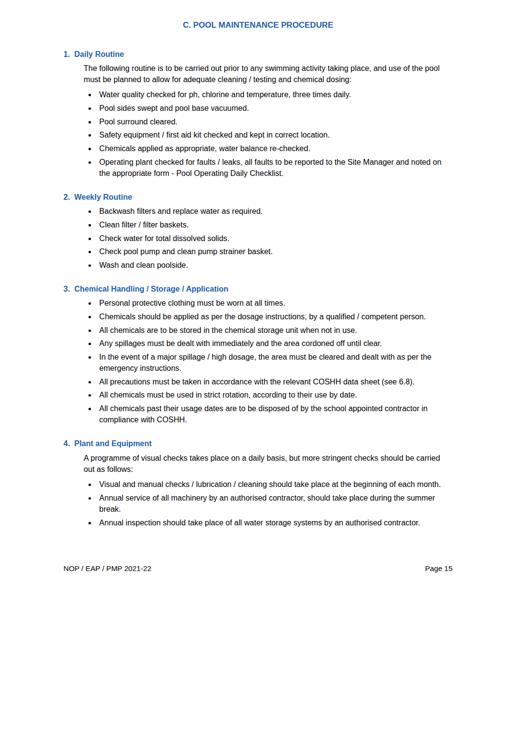C. POOL MAINTENANCE PROCEDURE
Daily Routine
The following routine is to be carried out prior to any swimming activity taking place, and use of the pool must be planned to allow for adequate cleaning / testing and chemical dosing:
Water quality checked for ph, chlorine and temperature, three times daily.
Pool sides swept and pool base vacuumed.
Pool surround cleared.
Safety equipment / first aid kit checked and kept in correct location.
Chemicals applied as appropriate, water balance re-checked.
Operating plant checked for faults / leaks, all faults to be reported to the Site Manager and noted on the appropriate form - Pool Operating Daily Checklist.
Weekly Routine
Backwash filters and replace water as required.
Clean filter / filter baskets.
Check water for total dissolved solids.
Check pool pump and clean pump strainer basket.
Wash and clean poolside.
Chemical Handling / Storage / Application
Personal protective clothing must be worn at all times.
Chemicals should be applied as per the dosage instructions, by a qualified / competent person.
All chemicals are to be stored in the chemical storage unit when not in use.
Any spillages must be dealt with immediately and the area cordoned off until clear.
In the event of a major spillage / high dosage, the area must be cleared and dealt with as per the emergency instructions.
All precautions must be taken in accordance with the relevant COSHH data sheet (see 6.8).
All chemicals must be used in strict rotation, according to their use by date.
All chemicals past their usage dates are to be disposed of by the school appointed contractor in compliance with COSHH.
Plant and Equipment
A programme of visual checks takes place on a daily basis, but more stringent checks should be carried out as follows:
Visual and manual checks / lubrication / cleaning should take place at the beginning of each month.
Annual service of all machinery by an authorised contractor, should take place during the summer break.
Annual inspection should take place of all water storage systems by an authorised contractor.
NOP / EAP / PMP 2021-22 Page 15